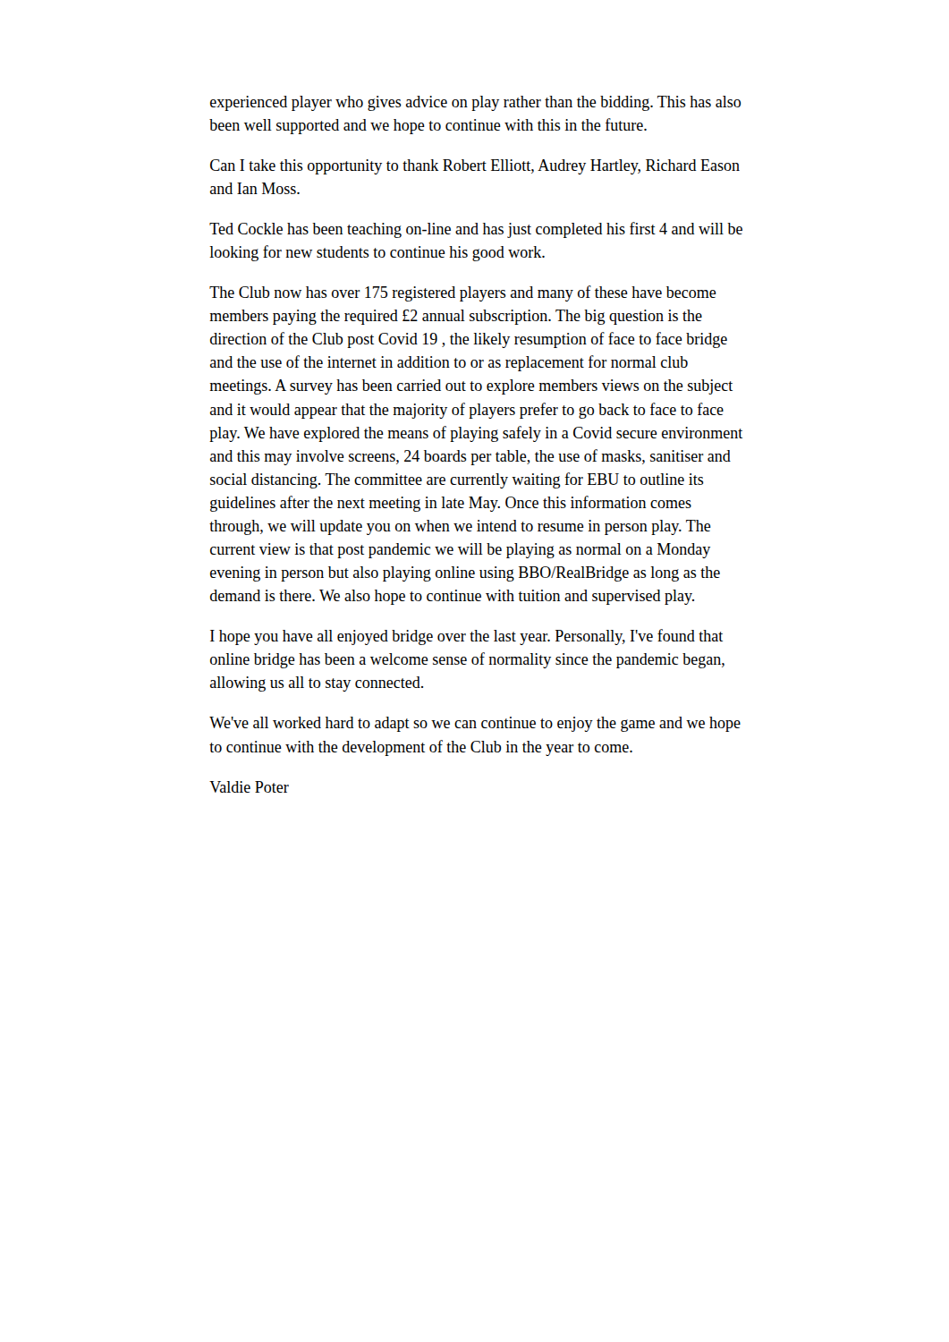experienced player who gives advice on play rather than the bidding. This has also been well supported and we hope to continue with this in the future.
Can I take this opportunity to thank Robert Elliott, Audrey Hartley, Richard Eason and Ian Moss.
Ted Cockle has been teaching on-line and has just completed his first 4 and will be looking for new students to continue his good work.
The Club now has over 175 registered players and many of these have become members paying the required £2 annual subscription. The big question is the direction of the Club post Covid 19 , the likely resumption of face to face bridge and the use of the internet in addition to or as replacement for normal club meetings. A survey has been carried out to explore members views on the subject and it would appear that the majority of players prefer to go back to face to face play. We have explored the means of playing safely in a Covid secure environment and this may involve screens, 24 boards per table, the use of masks, sanitiser and social distancing. The committee are currently waiting for EBU to outline its guidelines after the next meeting in late May. Once this information comes through, we will update you on when we intend to resume in person play. The current view is that post pandemic we will be playing as normal on a Monday evening in person but also playing online using BBO/RealBridge as long as the demand is there. We also hope to continue with tuition and supervised play.
I hope you have all enjoyed bridge over the last year. Personally, I've found that online bridge has been a welcome sense of normality since the pandemic began, allowing us all to stay connected.
We've all worked hard to adapt so we can continue to enjoy the game and we hope to continue with the development of the Club in the year to come.
Valdie Poter